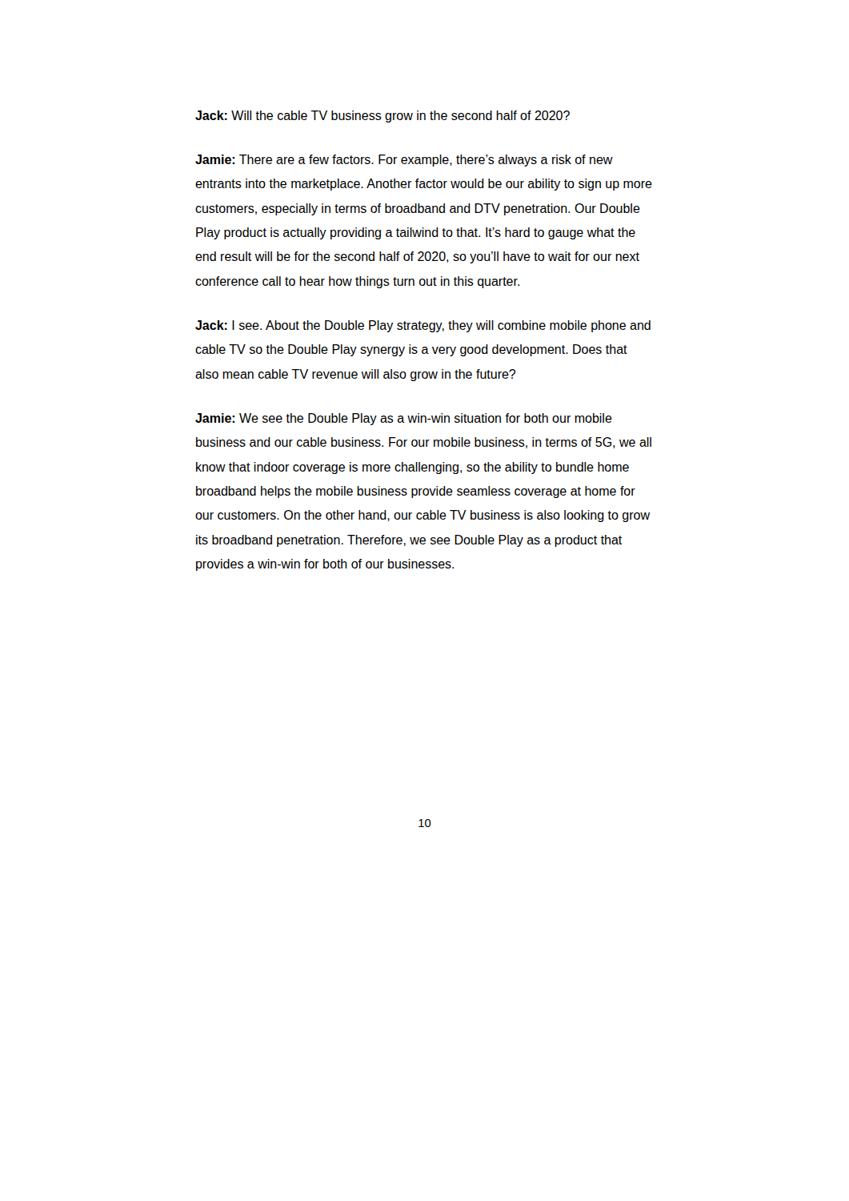Jack: Will the cable TV business grow in the second half of 2020?
Jamie: There are a few factors. For example, there’s always a risk of new entrants into the marketplace. Another factor would be our ability to sign up more customers, especially in terms of broadband and DTV penetration. Our Double Play product is actually providing a tailwind to that. It’s hard to gauge what the end result will be for the second half of 2020, so you’ll have to wait for our next conference call to hear how things turn out in this quarter.
Jack: I see. About the Double Play strategy, they will combine mobile phone and cable TV so the Double Play synergy is a very good development. Does that also mean cable TV revenue will also grow in the future?
Jamie: We see the Double Play as a win-win situation for both our mobile business and our cable business. For our mobile business, in terms of 5G, we all know that indoor coverage is more challenging, so the ability to bundle home broadband helps the mobile business provide seamless coverage at home for our customers. On the other hand, our cable TV business is also looking to grow its broadband penetration. Therefore, we see Double Play as a product that provides a win-win for both of our businesses.
10